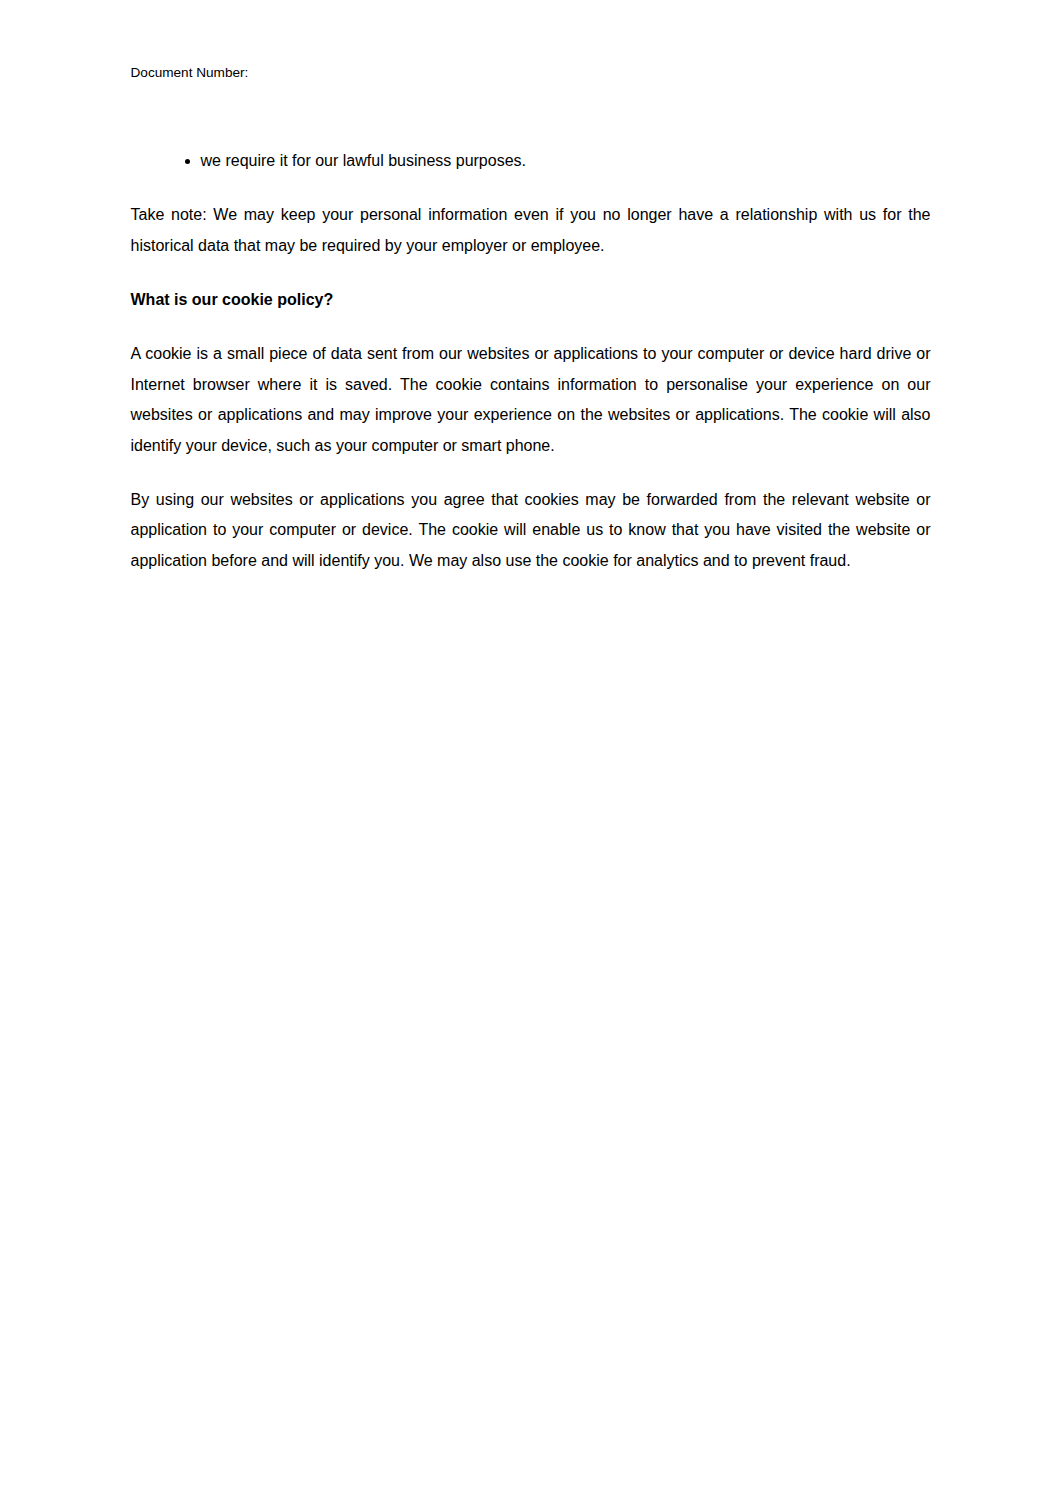Document Number:
we require it for our lawful business purposes.
Take note: We may keep your personal information even if you no longer have a relationship with us for the historical data that may be required by your employer or employee.
What is our cookie policy?
A cookie is a small piece of data sent from our websites or applications to your computer or device hard drive or Internet browser where it is saved. The cookie contains information to personalise your experience on our websites or applications and may improve your experience on the websites or applications. The cookie will also identify your device, such as your computer or smart phone.
By using our websites or applications you agree that cookies may be forwarded from the relevant website or application to your computer or device. The cookie will enable us to know that you have visited the website or application before and will identify you. We may also use the cookie for analytics and to prevent fraud.